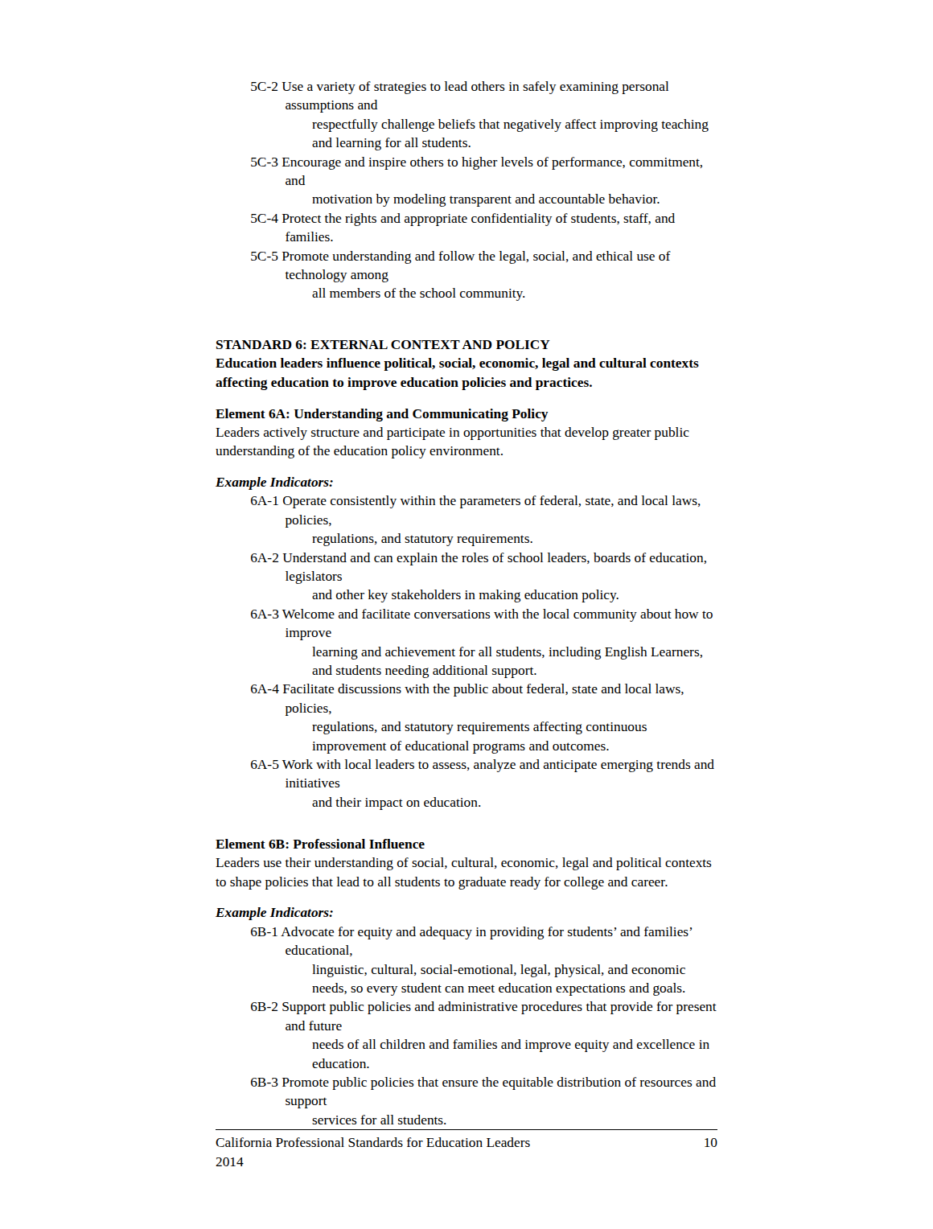5C-2 Use a variety of strategies to lead others in safely examining personal assumptions andrespectfully challenge beliefs that negatively affect improving teaching and learning for all students.
5C-3 Encourage and inspire others to higher levels of performance, commitment, andmotivation by modeling transparent and accountable behavior.
5C-4 Protect the rights and appropriate confidentiality of students, staff, and families.
5C-5 Promote understanding and follow the legal, social, and ethical use of technology amongall members of the school community.
STANDARD 6: EXTERNAL CONTEXT AND POLICY
Education leaders influence political, social, economic, legal and cultural contexts affecting education to improve education policies and practices.
Element 6A: Understanding and Communicating Policy
Leaders actively structure and participate in opportunities that develop greater public understanding of the education policy environment.
Example Indicators:
6A-1 Operate consistently within the parameters of federal, state, and local laws, policies,regulations, and statutory requirements.
6A-2 Understand and can explain the roles of school leaders, boards of education, legislatorsand other key stakeholders in making education policy.
6A-3 Welcome and facilitate conversations with the local community about how to improvelearning and achievement for all students, including English Learners, and students needing additional support.
6A-4 Facilitate discussions with the public about federal, state and local laws, policies,regulations, and statutory requirements affecting continuous improvement of educational programs and outcomes.
6A-5 Work with local leaders to assess, analyze and anticipate emerging trends and initiativesand their impact on education.
Element 6B: Professional Influence
Leaders use their understanding of social, cultural, economic, legal and political contexts to shape policies that lead to all students to graduate ready for college and career.
Example Indicators:
6B-1 Advocate for equity and adequacy in providing for students’ and families’ educational,linguistic, cultural, social-emotional, legal, physical, and economic needs, so every student can meet education expectations and goals.
6B-2 Support public policies and administrative procedures that provide for present and futureneeds of all children and families and improve equity and excellence in education.
6B-3 Promote public policies that ensure the equitable distribution of resources and supportservices for all students.
California Professional Standards for Education Leaders
2014
10